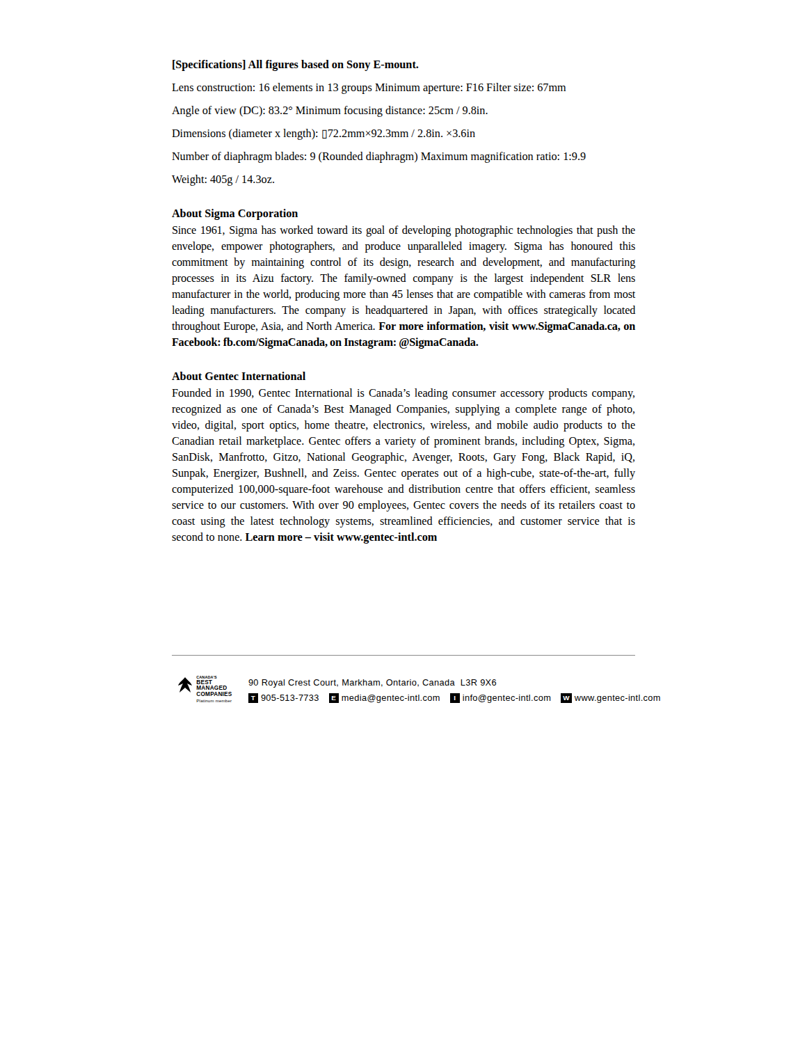[Specifications] All figures based on Sony E-mount.
Lens construction: 16 elements in 13 groups Minimum aperture: F16 Filter size: 67mm
Angle of view (DC): 83.2° Minimum focusing distance: 25cm / 9.8in.
Dimensions (diameter x length): ▯72.2mm×92.3mm / 2.8in. ×3.6in
Number of diaphragm blades: 9 (Rounded diaphragm) Maximum magnification ratio: 1:9.9
Weight: 405g / 14.3oz.
About Sigma Corporation
Since 1961, Sigma has worked toward its goal of developing photographic technologies that push the envelope, empower photographers, and produce unparalleled imagery. Sigma has honoured this commitment by maintaining control of its design, research and development, and manufacturing processes in its Aizu factory. The family-owned company is the largest independent SLR lens manufacturer in the world, producing more than 45 lenses that are compatible with cameras from most leading manufacturers. The company is headquartered in Japan, with offices strategically located throughout Europe, Asia, and North America. For more information, visit www.SigmaCanada.ca, on Facebook: fb.com/SigmaCanada, on Instagram: @SigmaCanada.
About Gentec International
Founded in 1990, Gentec International is Canada’s leading consumer accessory products company, recognized as one of Canada’s Best Managed Companies, supplying a complete range of photo, video, digital, sport optics, home theatre, electronics, wireless, and mobile audio products to the Canadian retail marketplace. Gentec offers a variety of prominent brands, including Optex, Sigma, SanDisk, Manfrotto, Gitzo, National Geographic, Avenger, Roots, Gary Fong, Black Rapid, iQ, Sunpak, Energizer, Bushnell, and Zeiss. Gentec operates out of a high-cube, state-of-the-art, fully computerized 100,000-square-foot warehouse and distribution centre that offers efficient, seamless service to our customers. With over 90 employees, Gentec covers the needs of its retailers coast to coast using the latest technology systems, streamlined efficiencies, and customer service that is second to none. Learn more – visit www.gentec-intl.com
CANADA'S BEST MANAGED COMPANIES Platinum member
90 Royal Crest Court, Markham, Ontario, Canada L3R 9X6 T905-513-7733 Emedia@gentec-intl.com Iinfo@gentec-intl.com Wwww.gentec-intl.com